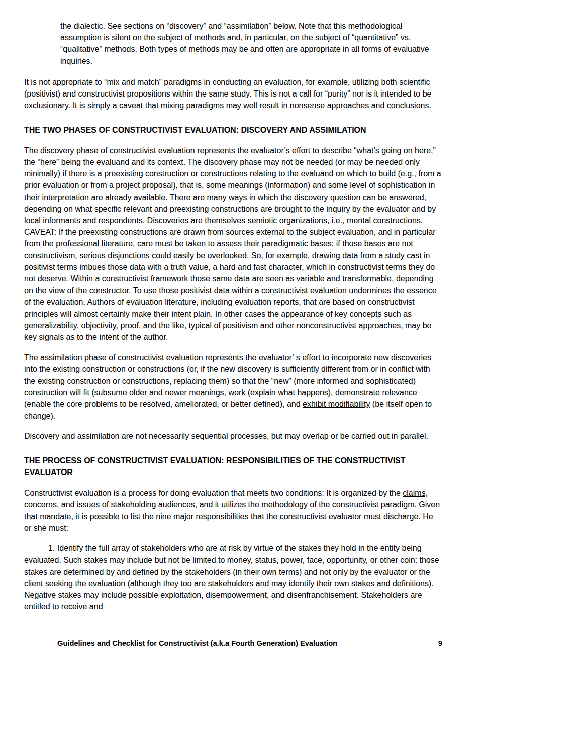the dialectic. See sections on “discovery” and “assimilation” below. Note that this methodological assumption is silent on the subject of methods and, in particular, on the subject of “quantitative” vs. “qualitative” methods. Both types of methods may be and often are appropriate in all forms of evaluative inquiries.
It is not appropriate to “mix and match” paradigms in conducting an evaluation, for example, utilizing both scientific (positivist) and constructivist propositions within the same study. This is not a call for “purity” nor is it intended to be exclusionary. It is simply a caveat that mixing paradigms may well result in nonsense approaches and conclusions.
The Two Phases of Constructivist Evaluation: Discovery and Assimilation
The discovery phase of constructivist evaluation represents the evaluator’s effort to describe “what’s going on here,” the “here” being the evaluand and its context. The discovery phase may not be needed (or may be needed only minimally) if there is a preexisting construction or constructions relating to the evaluand on which to build (e.g., from a prior evaluation or from a project proposal), that is, some meanings (information) and some level of sophistication in their interpretation are already available. There are many ways in which the discovery question can be answered, depending on what specific relevant and preexisting constructions are brought to the inquiry by the evaluator and by local informants and respondents. Discoveries are themselves semiotic organizations, i.e., mental constructions. CAVEAT: If the preexisting constructions are drawn from sources external to the subject evaluation, and in particular from the professional literature, care must be taken to assess their paradigmatic bases; if those bases are not constructivism, serious disjunctions could easily be overlooked. So, for example, drawing data from a study cast in positivist terms imbues those data with a truth value, a hard and fast character, which in constructivist terms they do not deserve. Within a constructivist framework those same data are seen as variable and transformable, depending on the view of the constructor. To use those positivist data within a constructivist evaluation undermines the essence of the evaluation. Authors of evaluation literature, including evaluation reports, that are based on constructivist principles will almost certainly make their intent plain. In other cases the appearance of key concepts such as generalizability, objectivity, proof, and the like, typical of positivism and other nonconstructivist approaches, may be key signals as to the intent of the author.
The assimilation phase of constructivist evaluation represents the evaluator’ s effort to incorporate new discoveries into the existing construction or constructions (or, if the new discovery is sufficiently different from or in conflict with the existing construction or constructions, replacing them) so that the “new” (more informed and sophisticated) construction will fit (subsume older and newer meanings, work (explain what happens), demonstrate relevance (enable the core problems to be resolved, ameliorated, or better defined), and exhibit modifiability (be itself open to change).
Discovery and assimilation are not necessarily sequential processes, but may overlap or be carried out in parallel.
The Process of Constructivist Evaluation: Responsibilities of the Constructivist Evaluator
Constructivist evaluation is a process for doing evaluation that meets two conditions: It is organized by the claims, concerns, and issues of stakeholding audiences, and it utilizes the methodology of the constructivist paradigm. Given that mandate, it is possible to list the nine major responsibilities that the constructivist evaluator must discharge. He or she must:
1. Identify the full array of stakeholders who are at risk by virtue of the stakes they hold in the entity being evaluated. Such stakes may include but not be limited to money, status, power, face, opportunity, or other coin; those stakes are determined by and defined by the stakeholders (in their own terms) and not only by the evaluator or the client seeking the evaluation (although they too are stakeholders and may identify their own stakes and definitions). Negative stakes may include possible exploitation, disempowerment, and disenfranchisement. Stakeholders are entitled to receive and
Guidelines and Checklist for Constructivist (a.k.a Fourth Generation) Evaluation 9